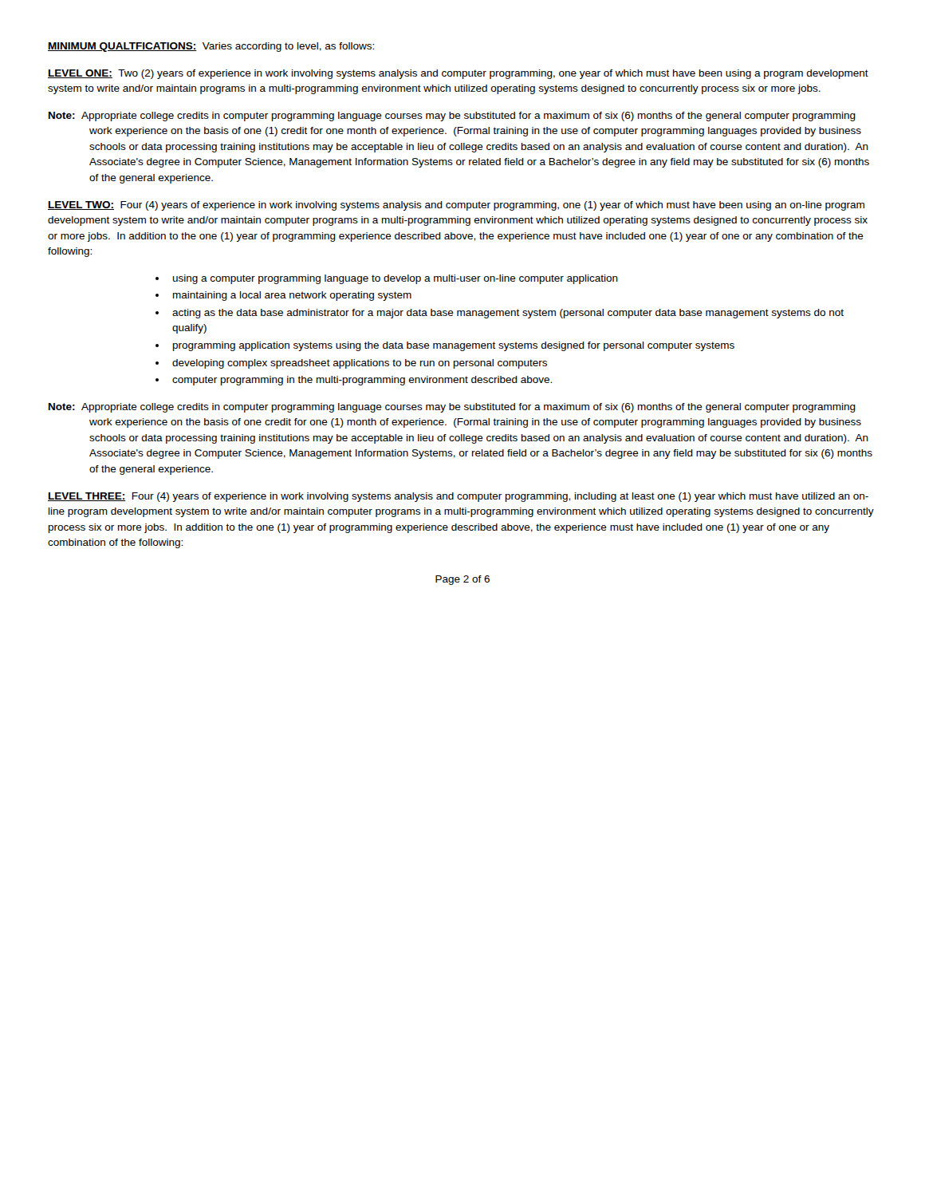MINIMUM QUALTFICATIONS: Varies according to level, as follows:
LEVEL ONE: Two (2) years of experience in work involving systems analysis and computer programming, one year of which must have been using a program development system to write and/or maintain programs in a multi-programming environment which utilized operating systems designed to concurrently process six or more jobs.
Note: Appropriate college credits in computer programming language courses may be substituted for a maximum of six (6) months of the general computer programming work experience on the basis of one (1) credit for one month of experience. (Formal training in the use of computer programming languages provided by business schools or data processing training institutions may be acceptable in lieu of college credits based on an analysis and evaluation of course content and duration). An Associate's degree in Computer Science, Management Information Systems or related field or a Bachelor’s degree in any field may be substituted for six (6) months of the general experience.
LEVEL TWO: Four (4) years of experience in work involving systems analysis and computer programming, one (1) year of which must have been using an on-line program development system to write and/or maintain computer programs in a multi-programming environment which utilized operating systems designed to concurrently process six or more jobs. In addition to the one (1) year of programming experience described above, the experience must have included one (1) year of one or any combination of the following:
using a computer programming language to develop a multi-user on-line computer application
maintaining a local area network operating system
acting as the data base administrator for a major data base management system (personal computer data base management systems do not qualify)
programming application systems using the data base management systems designed for personal computer systems
developing complex spreadsheet applications to be run on personal computers
computer programming in the multi-programming environment described above.
Note: Appropriate college credits in computer programming language courses may be substituted for a maximum of six (6) months of the general computer programming work experience on the basis of one credit for one (1) month of experience. (Formal training in the use of computer programming languages provided by business schools or data processing training institutions may be acceptable in lieu of college credits based on an analysis and evaluation of course content and duration). An Associate's degree in Computer Science, Management Information Systems, or related field or a Bachelor’s degree in any field may be substituted for six (6) months of the general experience.
LEVEL THREE: Four (4) years of experience in work involving systems analysis and computer programming, including at least one (1) year which must have utilized an on-line program development system to write and/or maintain computer programs in a multi-programming environment which utilized operating systems designed to concurrently process six or more jobs. In addition to the one (1) year of programming experience described above, the experience must have included one (1) year of one or any combination of the following:
Page 2 of 6